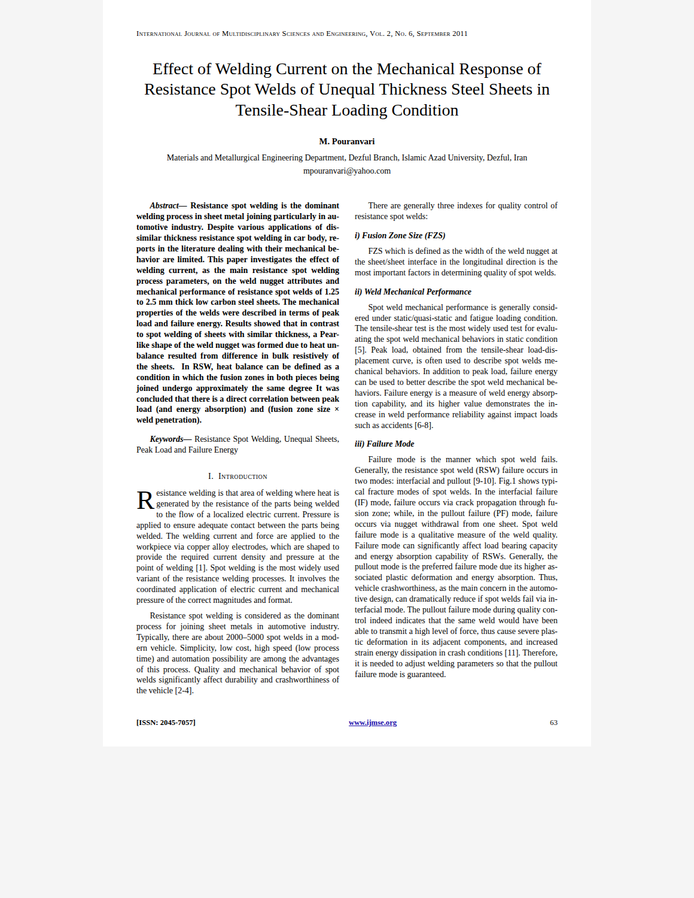International Journal of Multidisciplinary Sciences and Engineering, Vol. 2, No. 6, September 2011
Effect of Welding Current on the Mechanical Response of Resistance Spot Welds of Unequal Thickness Steel Sheets in Tensile-Shear Loading Condition
M. Pouranvari
Materials and Metallurgical Engineering Department, Dezful Branch, Islamic Azad University, Dezful, Iran
mpouranvari@yahoo.com
Abstract— Resistance spot welding is the dominant welding process in sheet metal joining particularly in automotive industry. Despite various applications of dissimilar thickness resistance spot welding in car body, reports in the literature dealing with their mechanical behavior are limited. This paper investigates the effect of welding current, as the main resistance spot welding process parameters, on the weld nugget attributes and mechanical performance of resistance spot welds of 1.25 to 2.5 mm thick low carbon steel sheets. The mechanical properties of the welds were described in terms of peak load and failure energy. Results showed that in contrast to spot welding of sheets with similar thickness, a Pear- like shape of the weld nugget was formed due to heat unbalance resulted from difference in bulk resistively of the sheets. In RSW, heat balance can be defined as a condition in which the fusion zones in both pieces being joined undergo approximately the same degree It was concluded that there is a direct correlation between peak load (and energy absorption) and (fusion zone size × weld penetration).
Keywords— Resistance Spot Welding, Unequal Sheets, Peak Load and Failure Energy
I. Introduction
Resistance welding is that area of welding where heat is generated by the resistance of the parts being welded to the flow of a localized electric current. Pressure is applied to ensure adequate contact between the parts being welded. The welding current and force are applied to the workpiece via copper alloy electrodes, which are shaped to provide the required current density and pressure at the point of welding [1]. Spot welding is the most widely used variant of the resistance welding processes. It involves the coordinated application of electric current and mechanical pressure of the correct magnitudes and format.
Resistance spot welding is considered as the dominant process for joining sheet metals in automotive industry. Typically, there are about 2000–5000 spot welds in a modern vehicle. Simplicity, low cost, high speed (low process time) and automation possibility are among the advantages of this process. Quality and mechanical behavior of spot welds significantly affect durability and crashworthiness of the vehicle [2-4].
There are generally three indexes for quality control of resistance spot welds:
i) Fusion Zone Size (FZS)
FZS which is defined as the width of the weld nugget at the sheet/sheet interface in the longitudinal direction is the most important factors in determining quality of spot welds.
ii) Weld Mechanical Performance
Spot weld mechanical performance is generally considered under static/quasi-static and fatigue loading condition. The tensile-shear test is the most widely used test for evaluating the spot weld mechanical behaviors in static condition [5]. Peak load, obtained from the tensile-shear load-displacement curve, is often used to describe spot welds mechanical behaviors. In addition to peak load, failure energy can be used to better describe the spot weld mechanical behaviors. Failure energy is a measure of weld energy absorption capability, and its higher value demonstrates the increase in weld performance reliability against impact loads such as accidents [6-8].
iii) Failure Mode
Failure mode is the manner which spot weld fails. Generally, the resistance spot weld (RSW) failure occurs in two modes: interfacial and pullout [9-10]. Fig.1 shows typical fracture modes of spot welds. In the interfacial failure (IF) mode, failure occurs via crack propagation through fusion zone; while, in the pullout failure (PF) mode, failure occurs via nugget withdrawal from one sheet. Spot weld failure mode is a qualitative measure of the weld quality. Failure mode can significantly affect load bearing capacity and energy absorption capability of RSWs. Generally, the pullout mode is the preferred failure mode due its higher associated plastic deformation and energy absorption. Thus, vehicle crashworthiness, as the main concern in the automotive design, can dramatically reduce if spot welds fail via interfacial mode. The pullout failure mode during quality control indeed indicates that the same weld would have been able to transmit a high level of force, thus cause severe plastic deformation in its adjacent components, and increased strain energy dissipation in crash conditions [11]. Therefore, it is needed to adjust welding parameters so that the pullout failure mode is guaranteed.
[ISSN: 2045-7057] www.ijmse.org 63